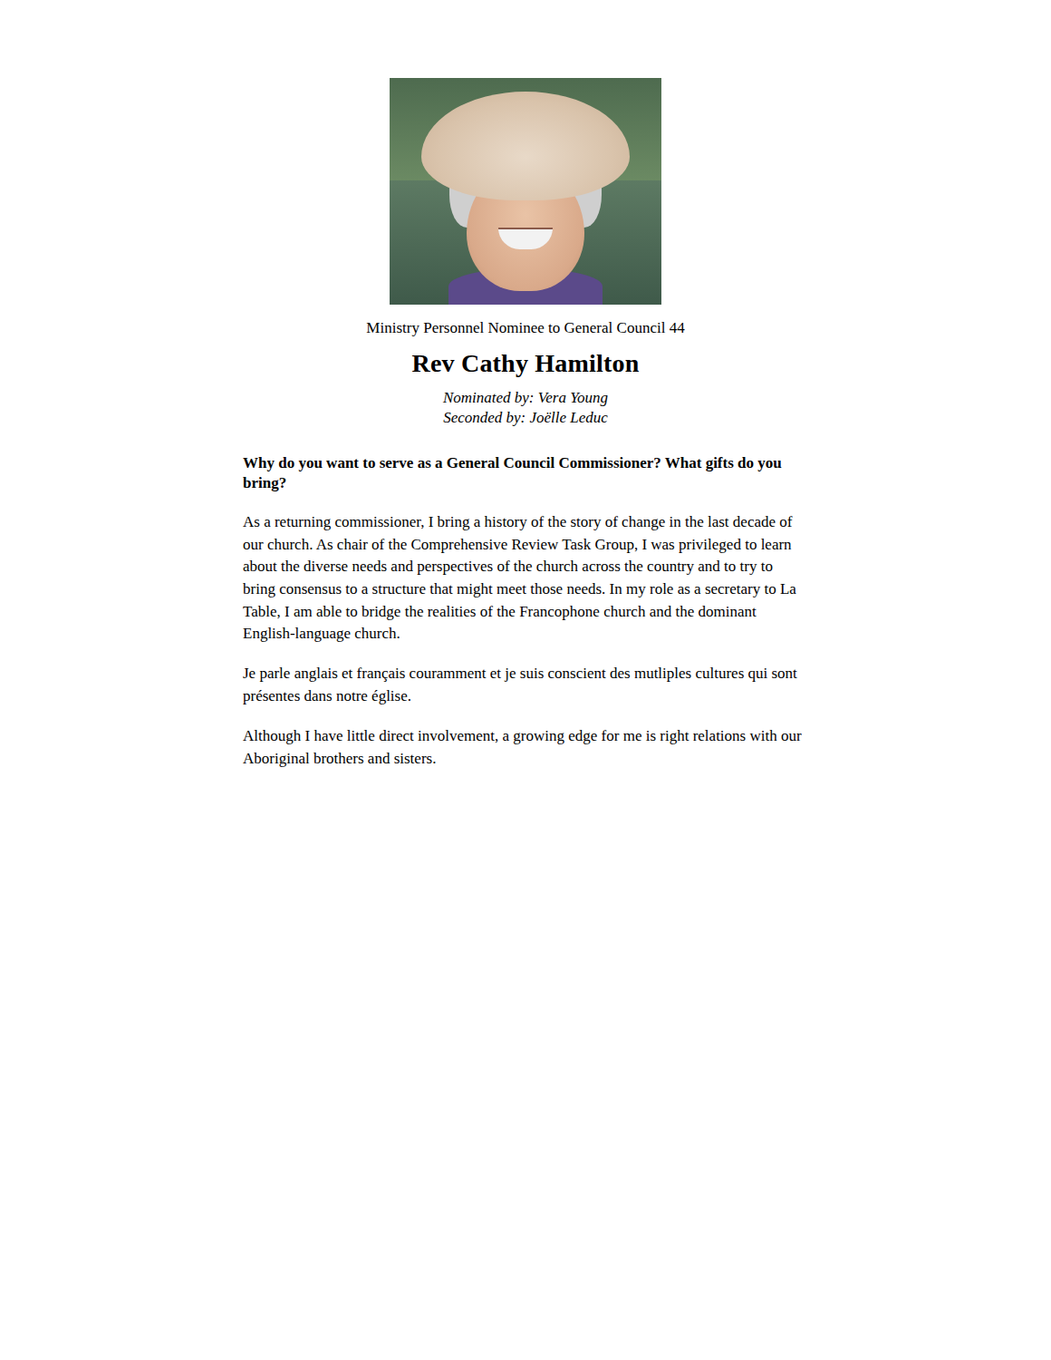Ministry Personnel Nominee to General Council 44
Rev Cathy Hamilton
Nominated by: Vera Young
Seconded by: Joëlle Leduc
Why do you want to serve as a General Council Commissioner? What gifts do you bring?
As a returning commissioner, I bring a history of the story of change in the last decade of our church. As chair of the Comprehensive Review Task Group, I was privileged to learn about the diverse needs and perspectives of the church across the country and to try to bring consensus to a structure that might meet those needs. In my role as a secretary to La Table, I am able to bridge the realities of the Francophone church and the dominant English-language church.
Je parle anglais et français couramment et je suis conscient des mutliples cultures qui sont présentes dans notre église.
Although I have little direct involvement, a growing edge for me is right relations with our Aboriginal brothers and sisters.